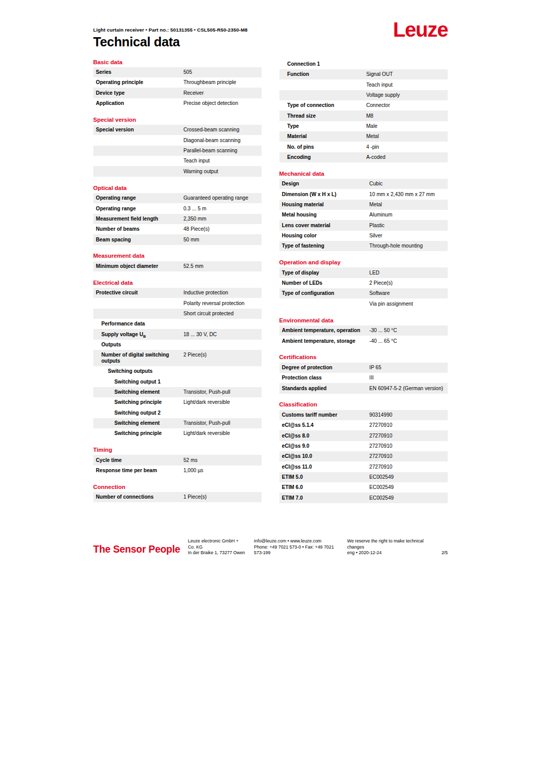Leuze
Light curtain receiver • Part no.: 50131355 • CSL505-R50-2350-M8
Technical data
Basic data
| Series | 505 |
| Operating principle | Throughbeam principle |
| Device type | Receiver |
| Application | Precise object detection |
Special version
| Special version | Crossed-beam scanning |
| | Diagonal-beam scanning |
| | Parallel-beam scanning |
| | Teach input |
| | Warning output |
Optical data
| Operating range | Guaranteed operating range |
| Operating range | 0.3 ... 5 m |
| Measurement field length | 2,350 mm |
| Number of beams | 48 Piece(s) |
| Beam spacing | 50 mm |
Measurement data
| Minimum object diameter | 52.5 mm |
Electrical data
| Protective circuit | Inductive protection |
| | Polarity reversal protection |
| | Short circuit protected |
| Performance data |
| Supply voltage U B | 18 ... 30 V, DC |
| Outputs |
| Number of digital switching outputs | 2 Piece(s) |
| Switching outputs |
| Switching output 1 |
| Switching element | Transistor, Push-pull |
| Switching principle | Light/dark reversible |
| Switching output 2 |
| Switching element | Transistor, Push-pull |
| Switching principle | Light/dark reversible |
Timing
| Cycle time | 52 ms |
| Response time per beam | 1,000 µs |
Connection
| Number of connections | 1 Piece(s) |
| Connection 1 |
| Function | Signal OUT |
| | Teach input |
| | Voltage supply |
| Type of connection | Connector |
| Thread size | M8 |
| Type | Male |
| Material | Metal |
| No. of pins | 4 -pin |
| Encoding | A-coded |
Mechanical data
| Design | Cubic |
| Dimension (W x H x L) | 10 mm x 2,430 mm x 27 mm |
| Housing material | Metal |
| Metal housing | Aluminum |
| Lens cover material | Plastic |
| Housing color | Silver |
| Type of fastening | Through-hole mounting |
Operation and display
| Type of display | LED |
| Number of LEDs | 2 Piece(s) |
| Type of configuration | Software |
| | Via pin assignment |
Environmental data
| Ambient temperature, operation | -30 ... 50 °C |
| Ambient temperature, storage | -40 ... 65 °C |
Certifications
| Degree of protection | IP 65 |
| Protection class | III |
| Standards applied | EN 60947-5-2 (German version) |
Classification
| Customs tariff number | 90314990 |
| eCl@ss 5.1.4 | 27270910 |
| eCl@ss 8.0 | 27270910 |
| eCl@ss 9.0 | 27270910 |
| eCl@ss 10.0 | 27270910 |
| eCl@ss 11.0 | 27270910 |
| ETIM 5.0 | EC002549 |
| ETIM 6.0 | EC002549 |
| ETIM 7.0 | EC002549 |
The Sensor People
Leuze electronic GmbH + Co. KG
In der Braike 1, 73277 Owen
info@leuze.com • www.leuze.com
Phone: +49 7021 573-0 • Fax: +49 7021 573-199
We reserve the right to make technical changes
eng • 2020-12-24
2/5